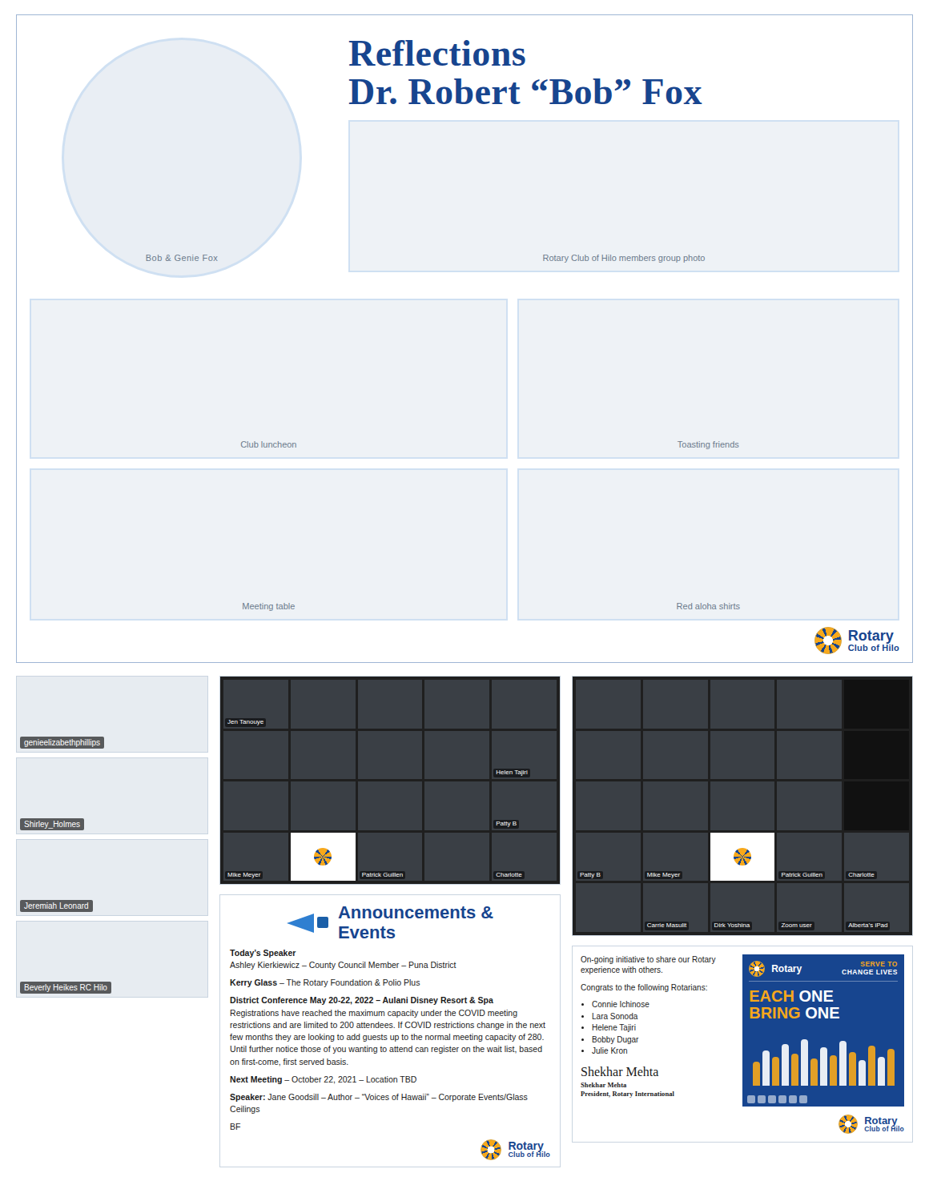ReflectionsDr. Robert “Bob” Fox
Club luncheon
Toasting friends
Meeting table
Red aloha shirts
RotaryClub of Hilo
genieelizabethphillips
Shirley_Holmes
Jeremiah Leonard
Beverly Heikes RC Hilo
Jen Tanouye
Helen Tajiri
Patty B
Mike Meyer
Patrick Guillen
Charlotte
Announcements &
Events
Today’s Speaker
Ashley Kierkiewicz – County Council Member – Puna District
Kerry Glass – The Rotary Foundation & Polio Plus
District Conference May 20-22, 2022 – Aulani Disney Resort & Spa
Registrations have reached the maximum capacity under the COVID meeting restrictions and are limited to 200 attendees. If COVID restrictions change in the next few months they are looking to add guests up to the normal meeting capacity of 280. Until further notice those of you wanting to attend can register on the wait list, based on first-come, first served basis.
Next Meeting – October 22, 2021 – Location TBD
Speaker: Jane Goodsill – Author – “Voices of Hawaii” – Corporate Events/Glass Ceilings
BF
RotaryClub of Hilo
Patty B
Mike Meyer
Patrick Guillen
Charlotte
Carrie Masulit
Dirk Yoshina
Zoom user
Alberta’s iPad
On-going initiative to share our Rotary experience with others.
Congrats to the following Rotarians:
Connie Ichinose
Lara Sonoda
Helene Tajiri
Bobby Dugar
Julie Kron
Shekhar Mehta Shekhar Mehta
President, Rotary International
Rotary
Serve to
Change Lives
EACH ONE
BRING ONE
RotaryClub of Hilo